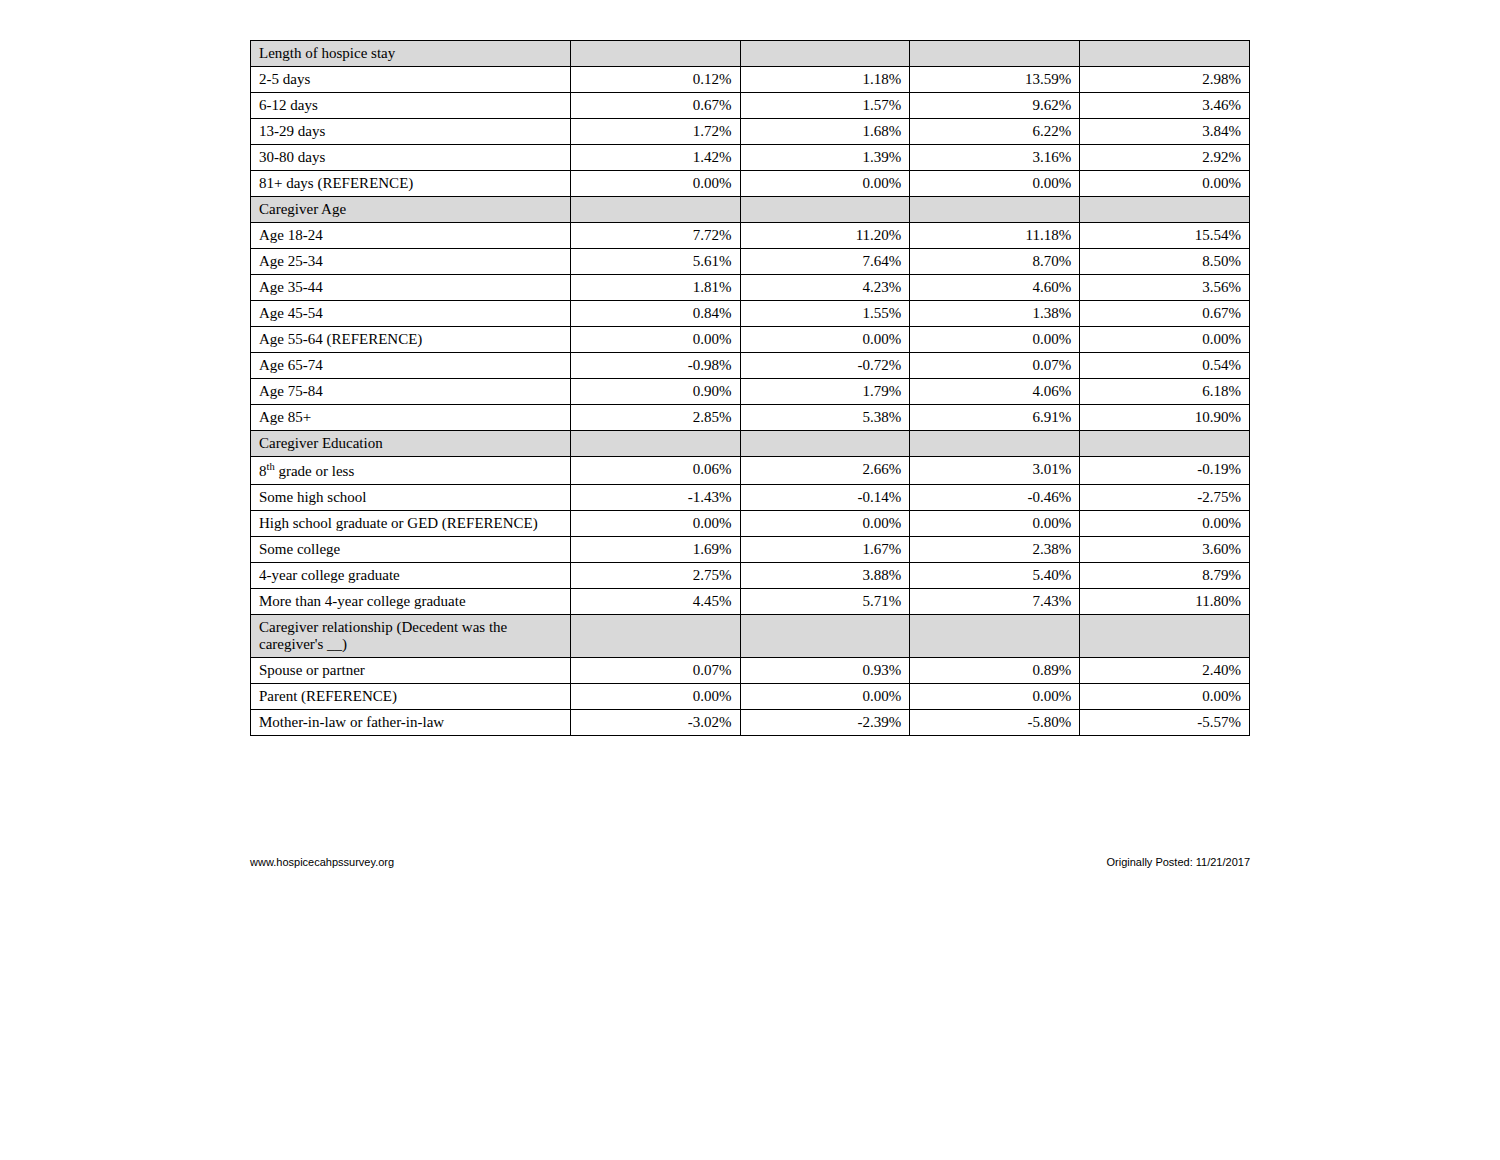| Length of hospice stay | | | | |
| 2-5 days | 0.12% | 1.18% | 13.59% | 2.98% |
| 6-12 days | 0.67% | 1.57% | 9.62% | 3.46% |
| 13-29 days | 1.72% | 1.68% | 6.22% | 3.84% |
| 30-80 days | 1.42% | 1.39% | 3.16% | 2.92% |
| 81+ days (REFERENCE) | 0.00% | 0.00% | 0.00% | 0.00% |
| Caregiver Age | | | | |
| Age 18-24 | 7.72% | 11.20% | 11.18% | 15.54% |
| Age 25-34 | 5.61% | 7.64% | 8.70% | 8.50% |
| Age 35-44 | 1.81% | 4.23% | 4.60% | 3.56% |
| Age 45-54 | 0.84% | 1.55% | 1.38% | 0.67% |
| Age 55-64 (REFERENCE) | 0.00% | 0.00% | 0.00% | 0.00% |
| Age 65-74 | -0.98% | -0.72% | 0.07% | 0.54% |
| Age 75-84 | 0.90% | 1.79% | 4.06% | 6.18% |
| Age 85+ | 2.85% | 5.38% | 6.91% | 10.90% |
| Caregiver Education | | | | |
| 8 th grade or less | 0.06% | 2.66% | 3.01% | -0.19% |
| Some high school | -1.43% | -0.14% | -0.46% | -2.75% |
| High school graduate or GED (REFERENCE) | 0.00% | 0.00% | 0.00% | 0.00% |
| Some college | 1.69% | 1.67% | 2.38% | 3.60% |
| 4-year college graduate | 2.75% | 3.88% | 5.40% | 8.79% |
| More than 4-year college graduate | 4.45% | 5.71% | 7.43% | 11.80% |
| Caregiver relationship (Decedent was the caregiver's __) | | | | |
| Spouse or partner | 0.07% | 0.93% | 0.89% | 2.40% |
| Parent (REFERENCE) | 0.00% | 0.00% | 0.00% | 0.00% |
| Mother-in-law or father-in-law | -3.02% | -2.39% | -5.80% | -5.57% |
www.hospicecahpssurvey.org Originally Posted: 11/21/2017